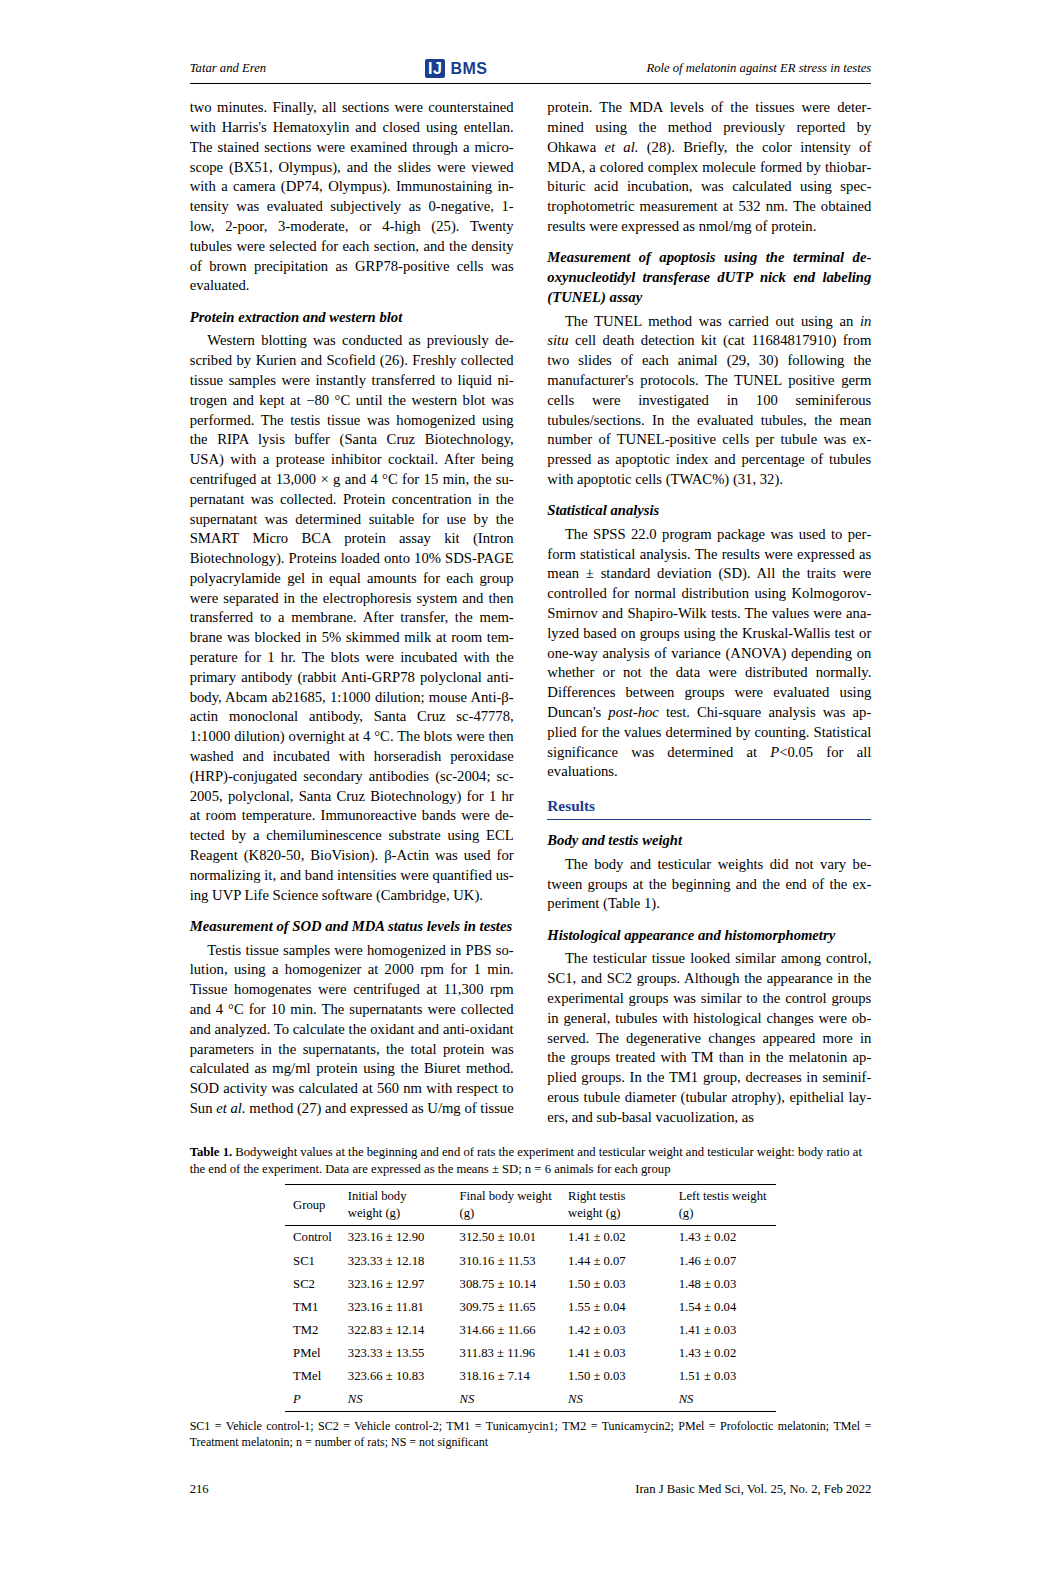Tatar and Eren
IJ BMS
Role of melatonin against ER stress in testes
two minutes. Finally, all sections were counterstained with Harris's Hematoxylin and closed using entellan. The stained sections were examined through a microscope (BX51, Olympus), and the slides were viewed with a camera (DP74, Olympus). Immunostaining intensity was evaluated subjectively as 0-negative, 1-low, 2-poor, 3-moderate, or 4-high (25). Twenty tubules were selected for each section, and the density of brown precipitation as GRP78-positive cells was evaluated.
Protein extraction and western blot
Western blotting was conducted as previously described by Kurien and Scofield (26). Freshly collected tissue samples were instantly transferred to liquid nitrogen and kept at −80 °C until the western blot was performed. The testis tissue was homogenized using the RIPA lysis buffer (Santa Cruz Biotechnology, USA) with a protease inhibitor cocktail. After being centrifuged at 13,000 × g and 4 °C for 15 min, the supernatant was collected. Protein concentration in the supernatant was determined suitable for use by the SMART Micro BCA protein assay kit (Intron Biotechnology). Proteins loaded onto 10% SDS-PAGE polyacrylamide gel in equal amounts for each group were separated in the electrophoresis system and then transferred to a membrane. After transfer, the membrane was blocked in 5% skimmed milk at room temperature for 1 hr. The blots were incubated with the primary antibody (rabbit Anti-GRP78 polyclonal antibody, Abcam ab21685, 1:1000 dilution; mouse Anti-β-actin monoclonal antibody, Santa Cruz sc-47778, 1:1000 dilution) overnight at 4 °C. The blots were then washed and incubated with horseradish peroxidase (HRP)-conjugated secondary antibodies (sc-2004; sc-2005, polyclonal, Santa Cruz Biotechnology) for 1 hr at room temperature. Immunoreactive bands were detected by a chemiluminescence substrate using ECL Reagent (K820-50, BioVision). β-Actin was used for normalizing it, and band intensities were quantified using UVP Life Science software (Cambridge, UK).
Measurement of SOD and MDA status levels in testes
Testis tissue samples were homogenized in PBS solution, using a homogenizer at 2000 rpm for 1 min. Tissue homogenates were centrifuged at 11,300 rpm and 4 °C for 10 min. The supernatants were collected and analyzed. To calculate the oxidant and anti-oxidant parameters in the supernatants, the total protein was calculated as mg/ml protein using the Biuret method. SOD activity was calculated at 560 nm with respect to Sun et al. method (27) and expressed as U/mg of tissue protein. The MDA levels of the tissues were determined using the method previously reported by Ohkawa et al. (28). Briefly, the color intensity of MDA, a colored complex molecule formed by thiobarbituric acid incubation, was calculated using spectrophotometric measurement at 532 nm. The obtained results were expressed as nmol/mg of protein.
Measurement of apoptosis using the terminal deoxynucleotidyl transferase dUTP nick end labeling (TUNEL) assay
The TUNEL method was carried out using an in situ cell death detection kit (cat 11684817910) from two slides of each animal (29, 30) following the manufacturer's protocols. The TUNEL positive germ cells were investigated in 100 seminiferous tubules/sections. In the evaluated tubules, the mean number of TUNEL-positive cells per tubule was expressed as apoptotic index and percentage of tubules with apoptotic cells (TWAC%) (31, 32).
Statistical analysis
The SPSS 22.0 program package was used to perform statistical analysis. The results were expressed as mean ± standard deviation (SD). All the traits were controlled for normal distribution using Kolmogorov-Smirnov and Shapiro-Wilk tests. The values were analyzed based on groups using the Kruskal-Wallis test or one-way analysis of variance (ANOVA) depending on whether or not the data were distributed normally. Differences between groups were evaluated using Duncan's post-hoc test. Chi-square analysis was applied for the values determined by counting. Statistical significance was determined at P<0.05 for all evaluations.
Results
Body and testis weight
The body and testicular weights did not vary between groups at the beginning and the end of the experiment (Table 1).
Histological appearance and histomorphometry
The testicular tissue looked similar among control, SC1, and SC2 groups. Although the appearance in the experimental groups was similar to the control groups in general, tubules with histological changes were observed. The degenerative changes appeared more in the groups treated with TM than in the melatonin applied groups. In the TM1 group, decreases in seminiferous tubule diameter (tubular atrophy), epithelial layers, and sub-basal vacuolization, as
Table 1. Bodyweight values at the beginning and end of rats the experiment and testicular weight and testicular weight: body ratio at the end of the experiment. Data are expressed as the means ± SD; n = 6 animals for each group
| Group | Initial body weight (g) | Final body weight (g) | Right testis weight (g) | Left testis weight (g) |
| --- | --- | --- | --- | --- |
| Control | 323.16 ± 12.90 | 312.50 ± 10.01 | 1.41 ± 0.02 | 1.43 ± 0.02 |
| SC1 | 323.33 ± 12.18 | 310.16 ± 11.53 | 1.44 ± 0.07 | 1.46 ± 0.07 |
| SC2 | 323.16 ± 12.97 | 308.75 ± 10.14 | 1.50 ± 0.03 | 1.48 ± 0.03 |
| TM1 | 323.16 ± 11.81 | 309.75 ± 11.65 | 1.55 ± 0.04 | 1.54 ± 0.04 |
| TM2 | 322.83 ± 12.14 | 314.66 ± 11.66 | 1.42 ± 0.03 | 1.41 ± 0.03 |
| PMel | 323.33 ± 13.55 | 311.83 ± 11.96 | 1.41 ± 0.03 | 1.43 ± 0.02 |
| TMel | 323.66 ± 10.83 | 318.16 ± 7.14 | 1.50 ± 0.03 | 1.51 ± 0.03 |
| P | NS | NS | NS | NS |
SC1 = Vehicle control-1; SC2 = Vehicle control-2; TM1 = Tunicamycin1; TM2 = Tunicamycin2; PMel = Profoloctic melatonin; TMel = Treatment melatonin; n = number of rats; NS = not significant
216
Iran J Basic Med Sci, Vol. 25, No. 2, Feb 2022